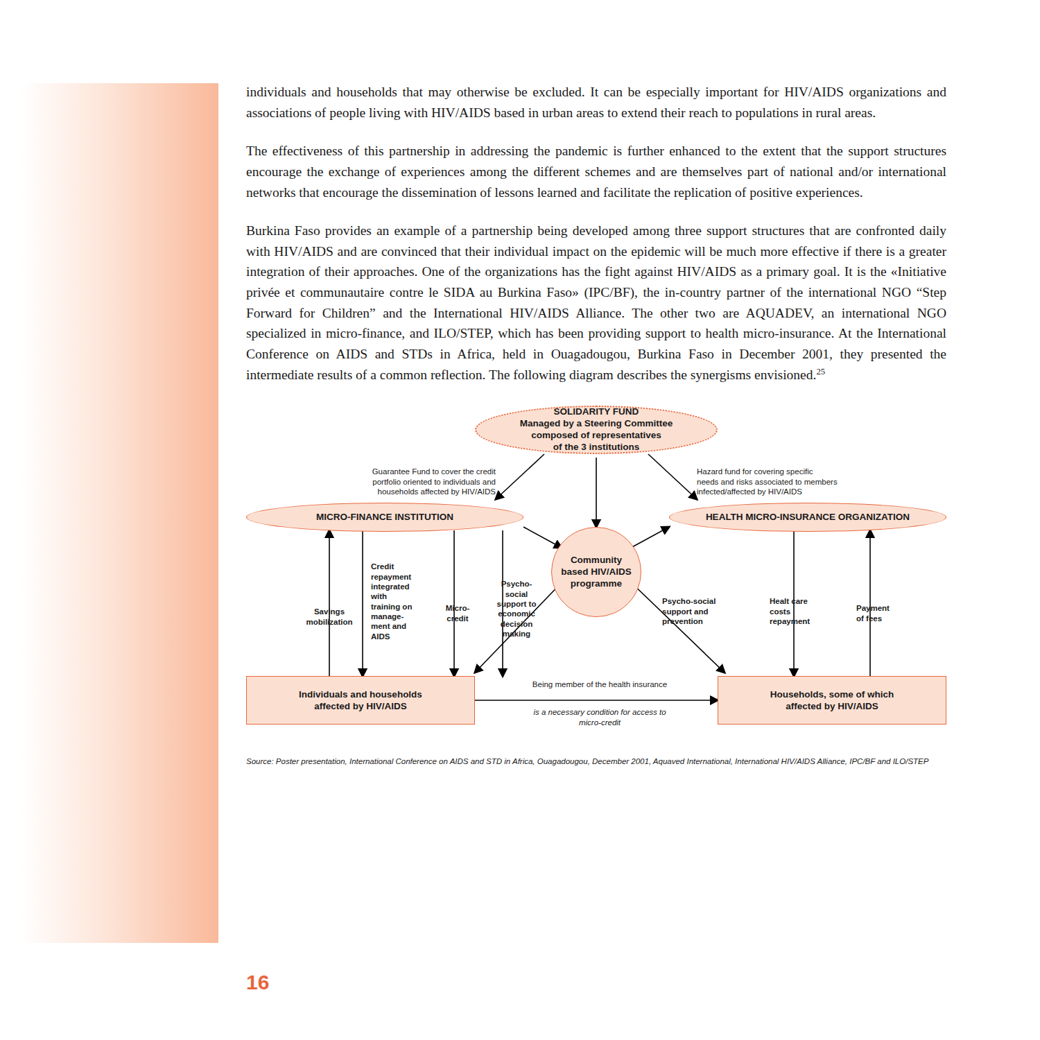individuals and households that may otherwise be excluded. It can be especially important for HIV/AIDS organizations and associations of people living with HIV/AIDS based in urban areas to extend their reach to populations in rural areas.
The effectiveness of this partnership in addressing the pandemic is further enhanced to the extent that the support structures encourage the exchange of experiences among the different schemes and are themselves part of national and/or international networks that encourage the dissemination of lessons learned and facilitate the replication of positive experiences.
Burkina Faso provides an example of a partnership being developed among three support structures that are confronted daily with HIV/AIDS and are convinced that their individual impact on the epidemic will be much more effective if there is a greater integration of their approaches. One of the organizations has the fight against HIV/AIDS as a primary goal. It is the «Initiative privée et communautaire contre le SIDA au Burkina Faso» (IPC/BF), the in-country partner of the international NGO “Step Forward for Children” and the International HIV/AIDS Alliance. The other two are AQUADEV, an international NGO specialized in micro-finance, and ILO/STEP, which has been providing support to health micro-insurance. At the International Conference on AIDS and STDs in Africa, held in Ouagadougou, Burkina Faso in December 2001, they presented the intermediate results of a common reflection. The following diagram describes the synergisms envisioned.25
SOLIDARITY FUND
Managed by a Steering Committee
composed of representatives
of the 3 institutions
Guarantee Fund to cover the credit
portfolio oriented to individuals and
households affected by HIV/AIDS
Hazard fund for covering specific
needs and risks associated to members
infected/affected by HIV/AIDS
MICRO-FINANCE INSTITUTION
HEALTH MICRO-INSURANCE ORGANIZATION
Community
based HIV/AIDS
programme
Savings
mobilization
Credit
repayment
integrated
with
training on
manage-
ment and
AIDS
Micro-
credit
Psycho-
social
support to
economic
decision
making
Psycho-social
support and
prevention
Healt care
costs
repayment
Payment
of fees
Individuals and households
affected by HIV/AIDS
Households, some of which
affected by HIV/AIDS
Being member of the health insurance
is a necessary condition for access to
micro-credit
Source: Poster presentation, International Conference on AIDS and STD in Africa, Ouagadougou, December 2001, Aquaved International, International HIV/AIDS Alliance, IPC/BF and ILO/STEP
16